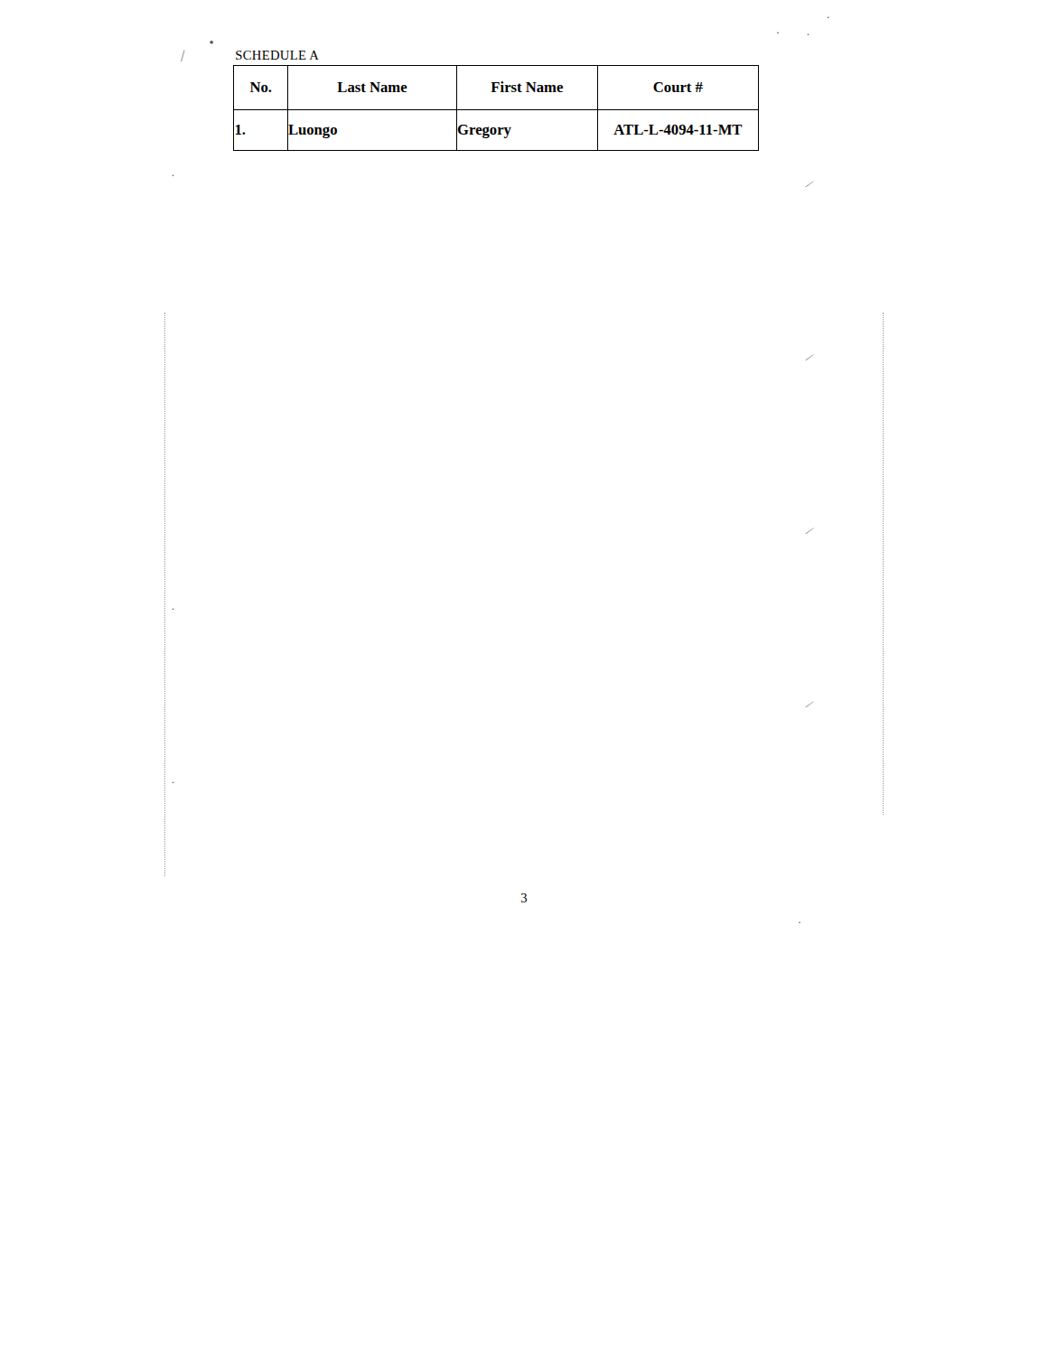• ⁄ · · · ⁄ ⁄ ⁄ ⁄ · · · ·
SCHEDULE A
| No. | Last Name | First Name | Court # |
| --- | --- | --- | --- |
| 1. | Luongo | Gregory | ATL-L-4094-11-MT |
3